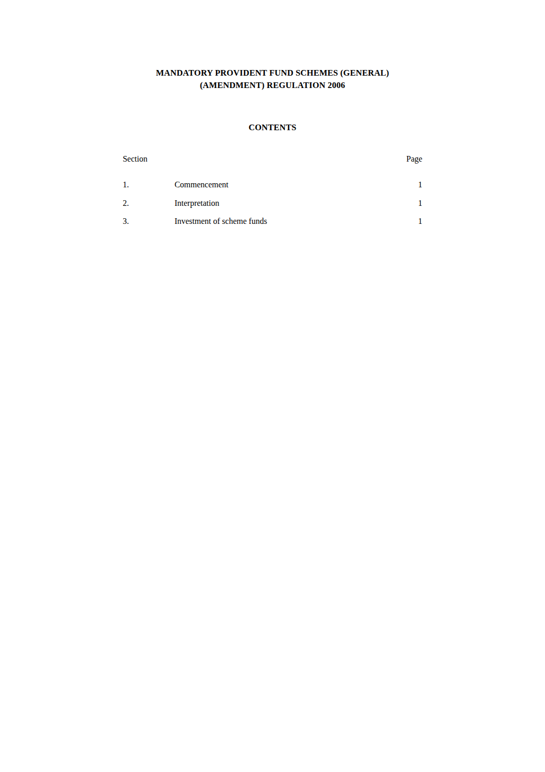MANDATORY PROVIDENT FUND SCHEMES (GENERAL)
(AMENDMENT) REGULATION 2006
CONTENTS
| Section | | Page |
| --- | --- | --- |
| 1. | Commencement | 1 |
| 2. | Interpretation | 1 |
| 3. | Investment of scheme funds | 1 |